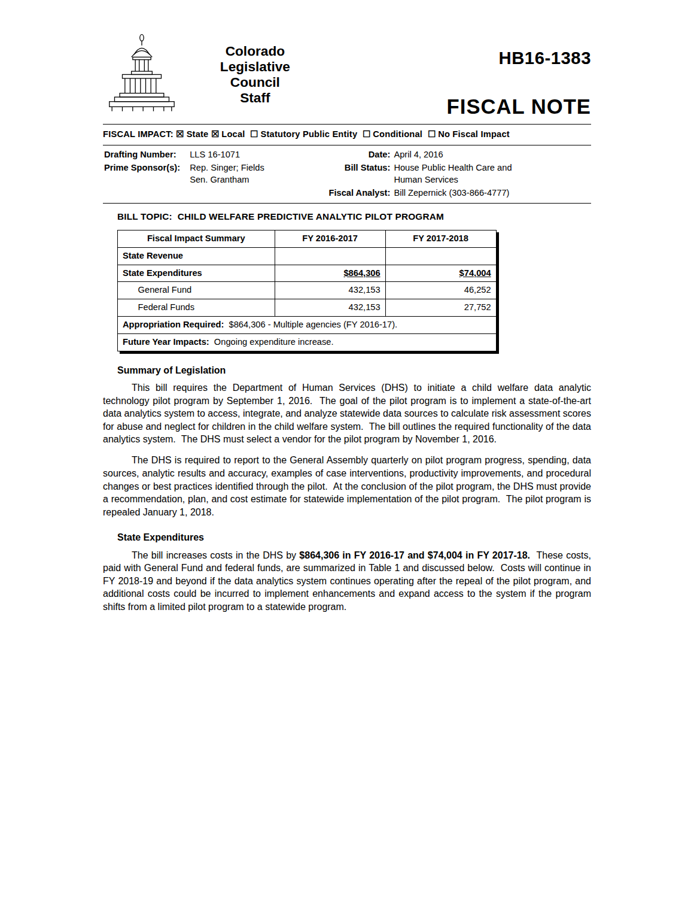Colorado
Legislative
Council
Staff
HB16-1383
FISCAL NOTE
FISCAL IMPACT: ☒ State ☒ Local ☐ Statutory Public Entity ☐ Conditional ☐ No Fiscal Impact
| Drafting Number: | LLS 16-1071 | Date: | April 4, 2016 |
| Prime Sponsor(s): | Rep. Singer; Fields Sen. Grantham | Bill Status: | House Public Health Care and Human Services |
| | | Fiscal Analyst: | Bill Zepernick (303-866-4777) |
BILL TOPIC: CHILD WELFARE PREDICTIVE ANALYTIC PILOT PROGRAM
| Fiscal Impact Summary | FY 2016-2017 | FY 2017-2018 |
| --- | --- | --- |
| State Revenue | | |
| State Expenditures | $864,306 | $74,004 |
| General Fund | 432,153 | 46,252 |
| Federal Funds | 432,153 | 27,752 |
| Appropriation Required: $864,306 - Multiple agencies (FY 2016-17). |
| Future Year Impacts: Ongoing expenditure increase. |
Summary of Legislation
This bill requires the Department of Human Services (DHS) to initiate a child welfare data analytic technology pilot program by September 1, 2016. The goal of the pilot program is to implement a state-of-the-art data analytics system to access, integrate, and analyze statewide data sources to calculate risk assessment scores for abuse and neglect for children in the child welfare system. The bill outlines the required functionality of the data analytics system. The DHS must select a vendor for the pilot program by November 1, 2016.
The DHS is required to report to the General Assembly quarterly on pilot program progress, spending, data sources, analytic results and accuracy, examples of case interventions, productivity improvements, and procedural changes or best practices identified through the pilot. At the conclusion of the pilot program, the DHS must provide a recommendation, plan, and cost estimate for statewide implementation of the pilot program. The pilot program is repealed January 1, 2018.
State Expenditures
The bill increases costs in the DHS by $864,306 in FY 2016-17 and $74,004 in FY 2017-18. These costs, paid with General Fund and federal funds, are summarized in Table 1 and discussed below. Costs will continue in FY 2018-19 and beyond if the data analytics system continues operating after the repeal of the pilot program, and additional costs could be incurred to implement enhancements and expand access to the system if the program shifts from a limited pilot program to a statewide program.